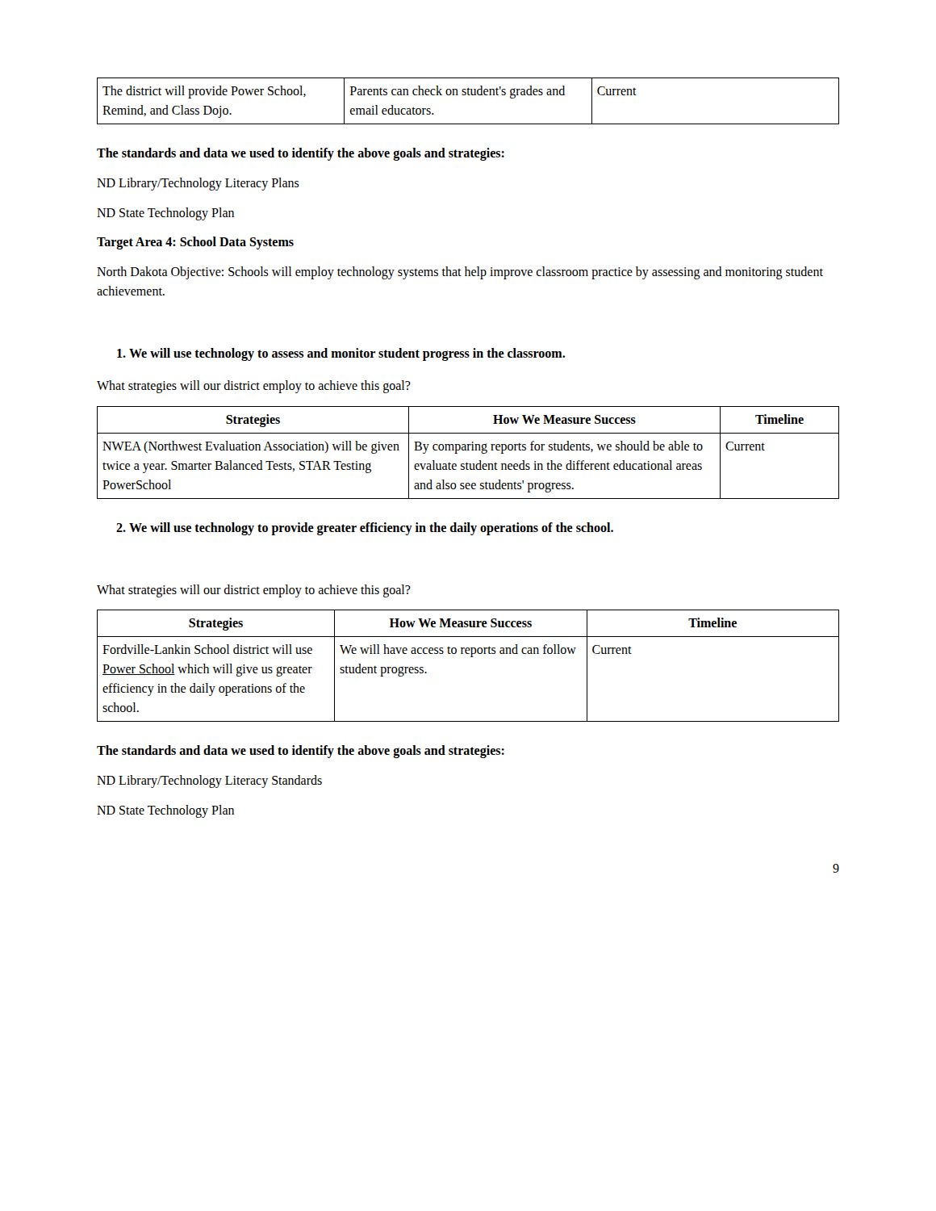| The district will provide Power School, Remind, and Class Dojo. | Parents can check on student's grades and email educators. | Current |
The standards and data we used to identify the above goals and strategies:
ND Library/Technology Literacy Plans
ND State Technology Plan
Target Area 4: School Data Systems
North Dakota Objective: Schools will employ technology systems that help improve classroom practice by assessing and monitoring student achievement.
We will use technology to assess and monitor student progress in the classroom.
What strategies will our district employ to achieve this goal?
| Strategies | How We Measure Success | Timeline |
| --- | --- | --- |
| NWEA (Northwest Evaluation Association) will be given twice a year. Smarter Balanced Tests, STAR Testing PowerSchool | By comparing reports for students, we should be able to evaluate student needs in the different educational areas and also see students' progress. | Current |
We will use technology to provide greater efficiency in the daily operations of the school.
What strategies will our district employ to achieve this goal?
| Strategies | How We Measure Success | Timeline |
| --- | --- | --- |
| Fordville-Lankin School district will use Power School which will give us greater efficiency in the daily operations of the school. | We will have access to reports and can follow student progress. | Current |
The standards and data we used to identify the above goals and strategies:
ND Library/Technology Literacy Standards
ND State Technology Plan
9